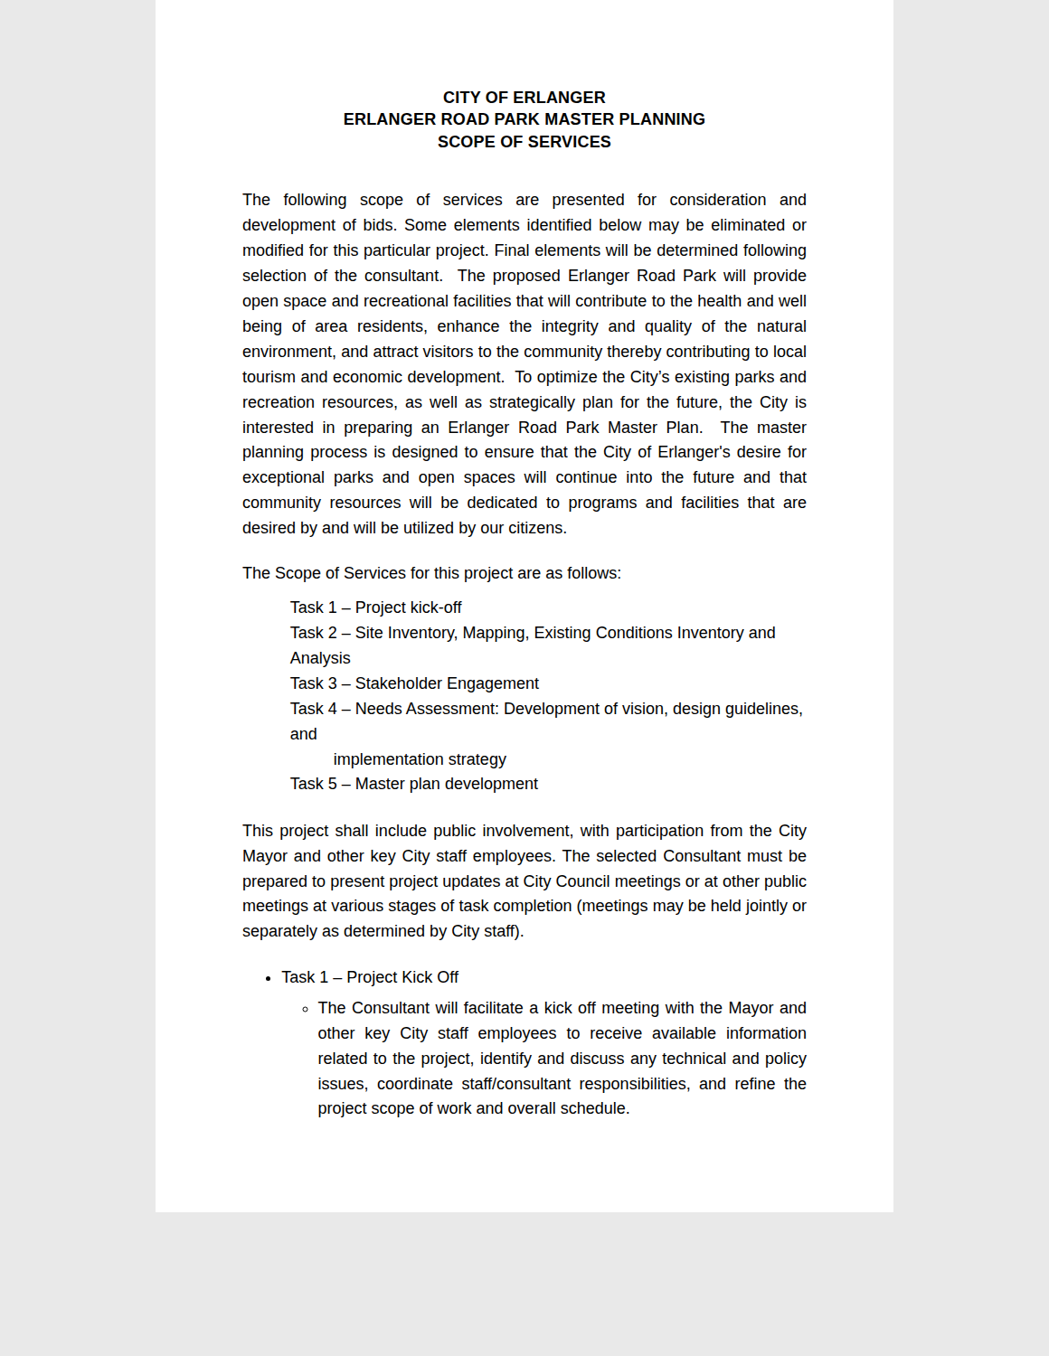CITY OF ERLANGER
ERLANGER ROAD PARK MASTER PLANNING
SCOPE OF SERVICES
The following scope of services are presented for consideration and development of bids. Some elements identified below may be eliminated or modified for this particular project. Final elements will be determined following selection of the consultant. The proposed Erlanger Road Park will provide open space and recreational facilities that will contribute to the health and well being of area residents, enhance the integrity and quality of the natural environment, and attract visitors to the community thereby contributing to local tourism and economic development. To optimize the City’s existing parks and recreation resources, as well as strategically plan for the future, the City is interested in preparing an Erlanger Road Park Master Plan. The master planning process is designed to ensure that the City of Erlanger's desire for exceptional parks and open spaces will continue into the future and that community resources will be dedicated to programs and facilities that are desired by and will be utilized by our citizens.
The Scope of Services for this project are as follows:
Task 1 – Project kick-off
Task 2 – Site Inventory, Mapping, Existing Conditions Inventory and Analysis
Task 3 – Stakeholder Engagement
Task 4 – Needs Assessment: Development of vision, design guidelines, andimplementation strategy
Task 5 – Master plan development
This project shall include public involvement, with participation from the City Mayor and other key City staff employees. The selected Consultant must be prepared to present project updates at City Council meetings or at other public meetings at various stages of task completion (meetings may be held jointly or separately as determined by City staff).
Task 1 – Project Kick Off
The Consultant will facilitate a kick off meeting with the Mayor and other key City staff employees to receive available information related to the project, identify and discuss any technical and policy issues, coordinate staff/consultant responsibilities, and refine the project scope of work and overall schedule.